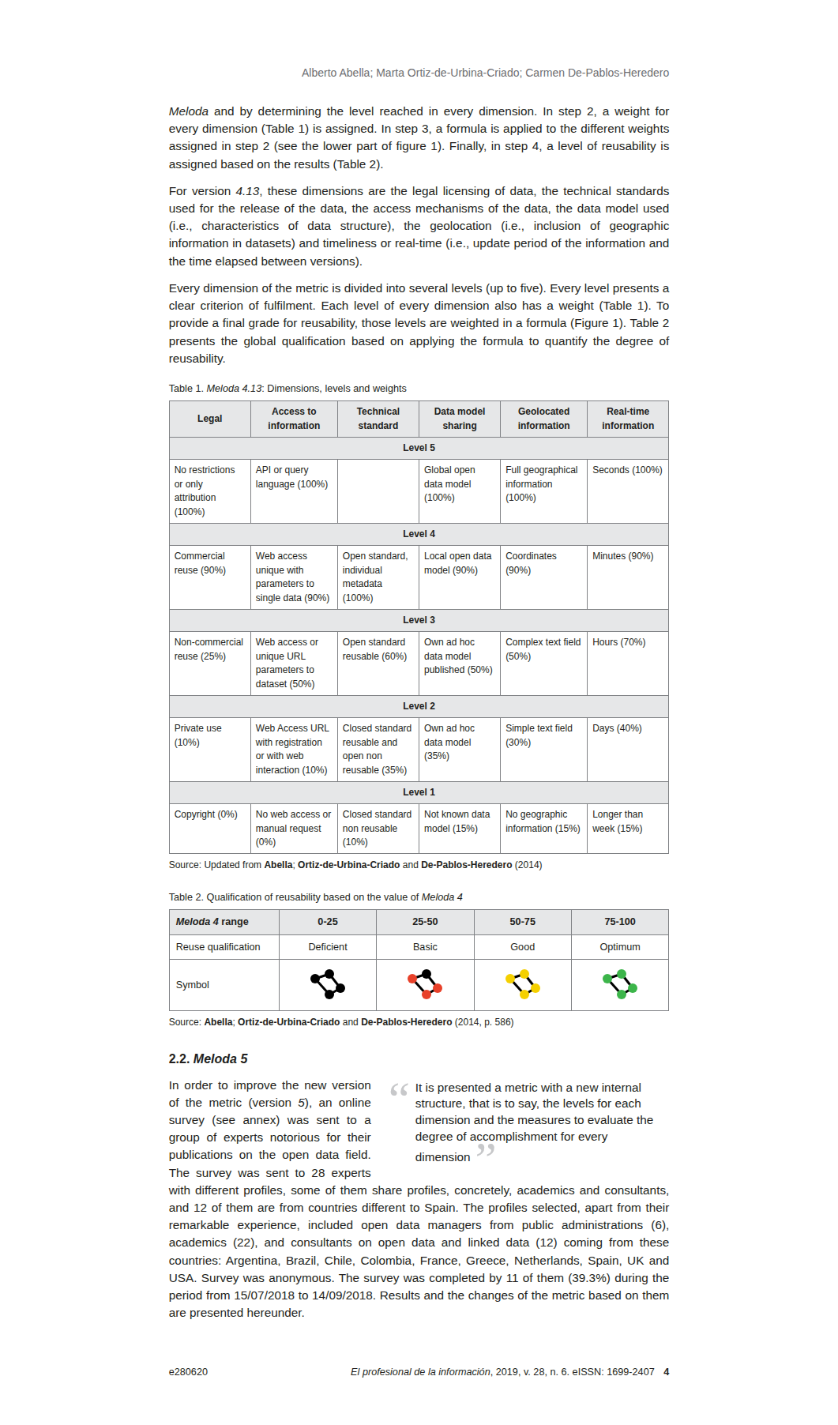Alberto Abella; Marta Ortiz-de-Urbina-Criado; Carmen De-Pablos-Heredero
Meloda and by determining the level reached in every dimension. In step 2, a weight for every dimension (Table 1) is assigned. In step 3, a formula is applied to the different weights assigned in step 2 (see the lower part of figure 1). Finally, in step 4, a level of reusability is assigned based on the results (Table 2).
For version 4.13, these dimensions are the legal licensing of data, the technical standards used for the release of the data, the access mechanisms of the data, the data model used (i.e., characteristics of data structure), the geolocation (i.e., inclusion of geographic information in datasets) and timeliness or real-time (i.e., update period of the information and the time elapsed between versions).
Every dimension of the metric is divided into several levels (up to five). Every level presents a clear criterion of fulfilment. Each level of every dimension also has a weight (Table 1). To provide a final grade for reusability, those levels are weighted in a formula (Figure 1). Table 2 presents the global qualification based on applying the formula to quantify the degree of reusability.
Table 1. Meloda 4.13: Dimensions, levels and weights
| Legal | Access to information | Technical standard | Data model sharing | Geolocated information | Real-time information |
| --- | --- | --- | --- | --- | --- |
| Level 5 |
| No restrictions or only attribution (100%) | API or query language (100%) | | Global open data model (100%) | Full geographical information (100%) | Seconds (100%) |
| Level 4 |
| Commercial reuse (90%) | Web access unique with parameters to single data (90%) | Open standard, individual metadata (100%) | Local open data model (90%) | Coordinates (90%) | Minutes (90%) |
| Level 3 |
| Non-commercial reuse (25%) | Web access or unique URL parameters to dataset (50%) | Open standard reusable (60%) | Own ad hoc data model published (50%) | Complex text field (50%) | Hours (70%) |
| Level 2 |
| Private use (10%) | Web Access URL with registration or with web interaction (10%) | Closed standard reusable and open non reusable (35%) | Own ad hoc data model (35%) | Simple text field (30%) | Days (40%) |
| Level 1 |
| Copyright (0%) | No web access or manual request (0%) | Closed standard non reusable (10%) | Not known data model (15%) | No geographic information (15%) | Longer than week (15%) |
Source: Updated from Abella; Ortiz-de-Urbina-Criado and De-Pablos-Heredero (2014)
Table 2. Qualification of reusability based on the value of Meloda 4
| Meloda 4 range | 0-25 | 25-50 | 50-75 | 75-100 |
| --- | --- | --- | --- | --- |
| Reuse qualification | Deficient | Basic | Good | Optimum |
| Symbol | | | | |
Source: Abella; Ortiz-de-Urbina-Criado and De-Pablos-Heredero (2014, p. 586)
2.2. Meloda 5
“
It is presented a metric with a new internal structure, that is to say, the levels for each dimension and the measures to evaluate the degree of accomplishment for every dimension”
In order to improve the new version of the metric (version 5), an online survey (see annex) was sent to a group of experts notorious for their publications on the open data field. The survey was sent to 28 experts with different profiles, some of them share profiles, concretely, academics and consultants, and 12 of them are from countries different to Spain. The profiles selected, apart from their remarkable experience, included open data managers from public administrations (6), academics (22), and consultants on open data and linked data (12) coming from these countries: Argentina, Brazil, Chile, Colombia, France, Greece, Netherlands, Spain, UK and USA. Survey was anonymous. The survey was completed by 11 of them (39.3%) during the period from 15/07/2018 to 14/09/2018. Results and the changes of the metric based on them are presented hereunder.
e280620
El profesional de la información, 2019, v. 28, n. 6. eISSN: 1699-2407 4